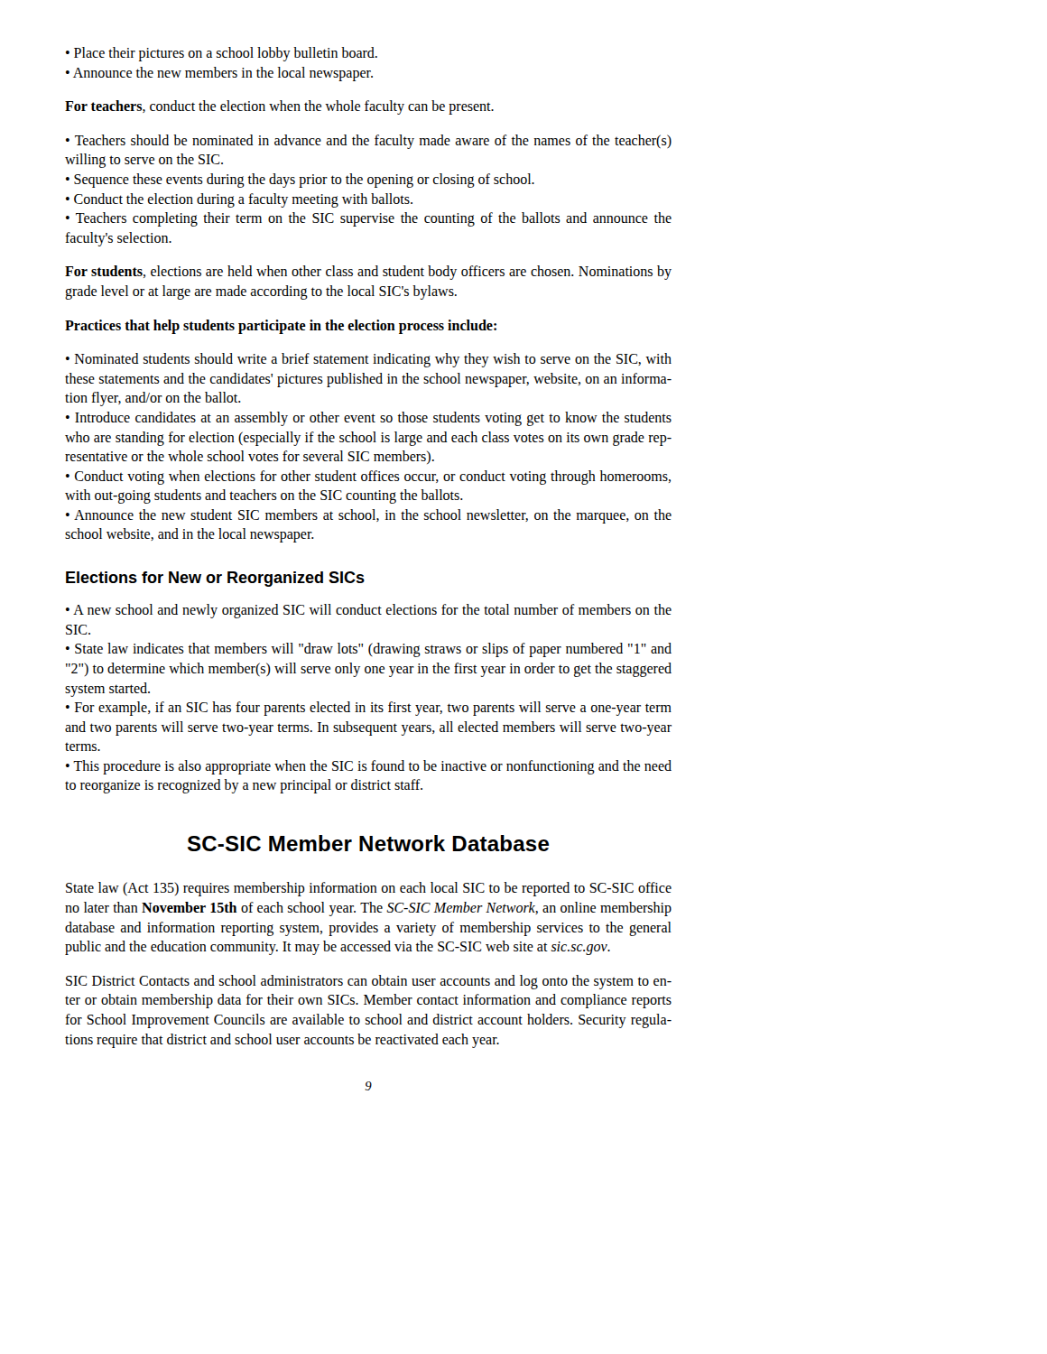• Place their pictures on a school lobby bulletin board.
• Announce the new members in the local newspaper.
For teachers, conduct the election when the whole faculty can be present.
• Teachers should be nominated in advance and the faculty made aware of the names of the teacher(s) willing to serve on the SIC.
• Sequence these events during the days prior to the opening or closing of school.
• Conduct the election during a faculty meeting with ballots.
• Teachers completing their term on the SIC supervise the counting of the ballots and announce the faculty's selection.
For students, elections are held when other class and student body officers are chosen. Nominations by grade level or at large are made according to the local SIC's bylaws.
Practices that help students participate in the election process include:
• Nominated students should write a brief statement indicating why they wish to serve on the SIC, with these statements and the candidates' pictures published in the school newspaper, website, on an information flyer, and/or on the ballot.
• Introduce candidates at an assembly or other event so those students voting get to know the students who are standing for election (especially if the school is large and each class votes on its own grade representative or the whole school votes for several SIC members).
• Conduct voting when elections for other student offices occur, or conduct voting through homerooms, with out-going students and teachers on the SIC counting the ballots.
• Announce the new student SIC members at school, in the school newsletter, on the marquee, on the school website, and in the local newspaper.
Elections for New or Reorganized SICs
• A new school and newly organized SIC will conduct elections for the total number of members on the SIC.
• State law indicates that members will "draw lots" (drawing straws or slips of paper numbered "1" and "2") to determine which member(s) will serve only one year in the first year in order to get the staggered system started.
• For example, if an SIC has four parents elected in its first year, two parents will serve a one-year term and two parents will serve two-year terms. In subsequent years, all elected members will serve two-year terms.
• This procedure is also appropriate when the SIC is found to be inactive or nonfunctioning and the need to reorganize is recognized by a new principal or district staff.
SC-SIC Member Network Database
State law (Act 135) requires membership information on each local SIC to be reported to SC-SIC office no later than November 15th of each school year. The SC-SIC Member Network, an online membership database and information reporting system, provides a variety of membership services to the general public and the education community. It may be accessed via the SC-SIC web site at sic.sc.gov.
SIC District Contacts and school administrators can obtain user accounts and log onto the system to enter or obtain membership data for their own SICs. Member contact information and compliance reports for School Improvement Councils are available to school and district account holders. Security regulations require that district and school user accounts be reactivated each year.
9